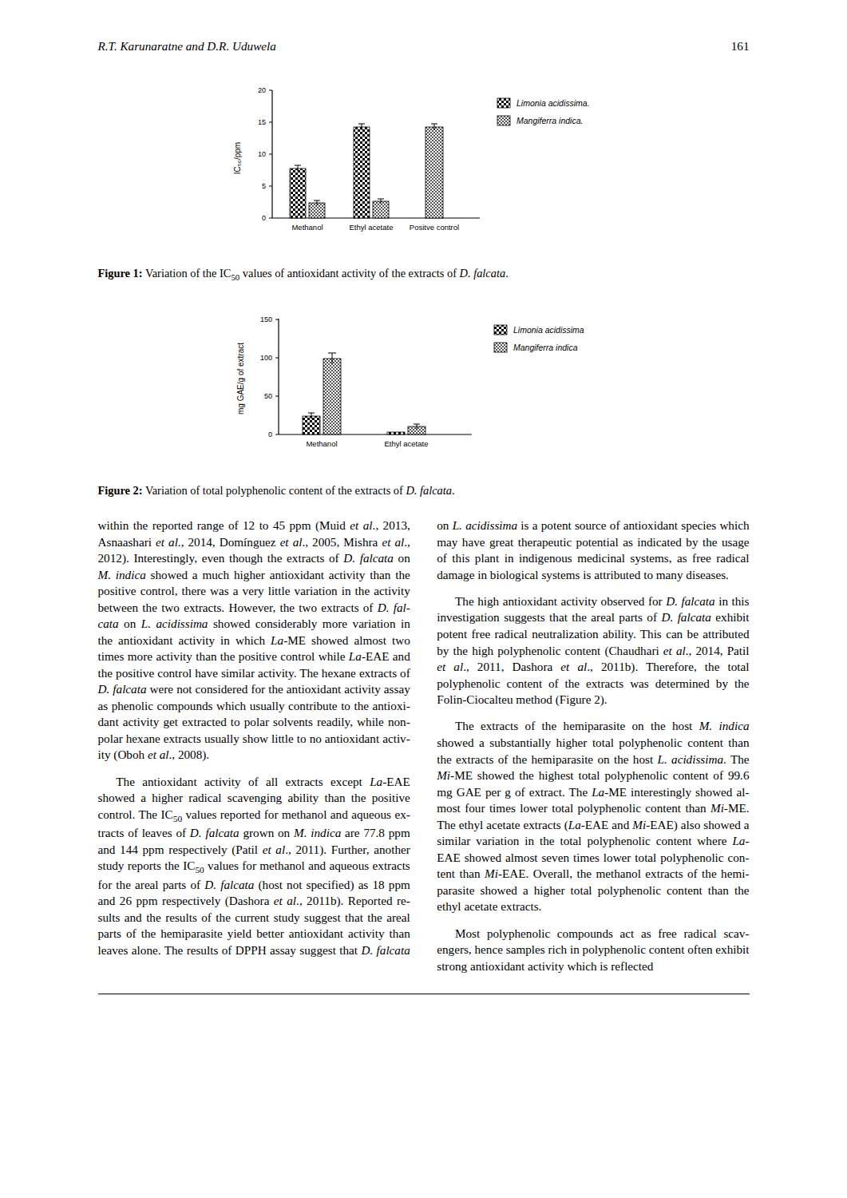R.T. Karunaratne and D.R. Uduwela 161
0 5 10 15 20 IC₅₀/ppm Methanol Ethyl acetate Positve control Limonia acidissima. Mangiferra indica.
Figure 1: Variation of the IC50 values of antioxidant activity of the extracts of D. falcata.
0 50 100 150 mg GAE/g of extract Methanol Ethyl acetate Limonia acidissima Mangiferra indica
Figure 2: Variation of total polyphenolic content of the extracts of D. falcata.
within the reported range of 12 to 45 ppm (Muid et al., 2013, Asnaashari et al., 2014, Domínguez et al., 2005, Mishra et al., 2012). Interestingly, even though the extracts of D. falcata on M. indica showed a much higher antioxidant activity than the positive control, there was a very little variation in the activity between the two extracts. However, the two extracts of D. falcata on L. acidissima showed considerably more variation in the antioxidant activity in which La-ME showed almost two times more activity than the positive control while La-EAE and the positive control have similar activity. The hexane extracts of D. falcata were not considered for the antioxidant activity assay as phenolic compounds which usually contribute to the antioxidant activity get extracted to polar solvents readily, while non-polar hexane extracts usually show little to no antioxidant activity (Oboh et al., 2008).
The antioxidant activity of all extracts except La-EAE showed a higher radical scavenging ability than the positive control. The IC50 values reported for methanol and aqueous extracts of leaves of D. falcata grown on M. indica are 77.8 ppm and 144 ppm respectively (Patil et al., 2011). Further, another study reports the IC50 values for methanol and aqueous extracts for the areal parts of D. falcata (host not specified) as 18 ppm and 26 ppm respectively (Dashora et al., 2011b). Reported results and the results of the current study suggest that the areal parts of the hemiparasite yield better antioxidant activity than leaves alone. The results of DPPH assay suggest that D. falcata on L. acidissima is a potent source of antioxidant species which may have great therapeutic potential as indicated by the usage of this plant in indigenous medicinal systems, as free radical damage in biological systems is attributed to many diseases.
The high antioxidant activity observed for D. falcata in this investigation suggests that the areal parts of D. falcata exhibit potent free radical neutralization ability. This can be attributed by the high polyphenolic content (Chaudhari et al., 2014, Patil et al., 2011, Dashora et al., 2011b). Therefore, the total polyphenolic content of the extracts was determined by the Folin-Ciocalteu method (Figure 2).
The extracts of the hemiparasite on the host M. indica showed a substantially higher total polyphenolic content than the extracts of the hemiparasite on the host L. acidissima. The Mi-ME showed the highest total polyphenolic content of 99.6 mg GAE per g of extract. The La-ME interestingly showed almost four times lower total polyphenolic content than Mi-ME. The ethyl acetate extracts (La-EAE and Mi-EAE) also showed a similar variation in the total polyphenolic content where La-EAE showed almost seven times lower total polyphenolic content than Mi-EAE. Overall, the methanol extracts of the hemiparasite showed a higher total polyphenolic content than the ethyl acetate extracts.
Most polyphenolic compounds act as free radical scavengers, hence samples rich in polyphenolic content often exhibit strong antioxidant activity which is reflected